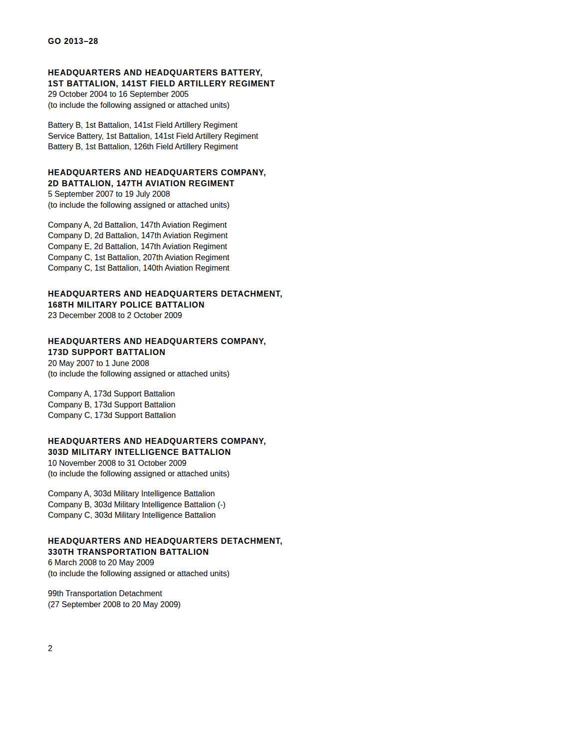GO 2013–28
HEADQUARTERS AND HEADQUARTERS BATTERY,
1ST BATTALION, 141ST FIELD ARTILLERY REGIMENT
29 October 2004 to 16 September 2005
(to include the following assigned or attached units)
Battery B, 1st Battalion, 141st Field Artillery Regiment
Service Battery, 1st Battalion, 141st Field Artillery Regiment
Battery B, 1st Battalion, 126th Field Artillery Regiment
HEADQUARTERS AND HEADQUARTERS COMPANY,
2D BATTALION, 147TH AVIATION REGIMENT
5 September 2007 to 19 July 2008
(to include the following assigned or attached units)
Company A, 2d Battalion, 147th Aviation Regiment
Company D, 2d Battalion, 147th Aviation Regiment
Company E, 2d Battalion, 147th Aviation Regiment
Company C, 1st Battalion, 207th Aviation Regiment
Company C, 1st Battalion, 140th Aviation Regiment
HEADQUARTERS AND HEADQUARTERS DETACHMENT,
168TH MILITARY POLICE BATTALION
23 December 2008 to 2 October 2009
HEADQUARTERS AND HEADQUARTERS COMPANY,
173D SUPPORT BATTALION
20 May 2007 to 1 June 2008
(to include the following assigned or attached units)
Company A, 173d Support Battalion
Company B, 173d Support Battalion
Company C, 173d Support Battalion
HEADQUARTERS AND HEADQUARTERS COMPANY,
303D MILITARY INTELLIGENCE BATTALION
10 November 2008 to 31 October 2009
(to include the following assigned or attached units)
Company A, 303d Military Intelligence Battalion
Company B, 303d Military Intelligence Battalion (-)
Company C, 303d Military Intelligence Battalion
HEADQUARTERS AND HEADQUARTERS DETACHMENT,
330TH TRANSPORTATION BATTALION
6 March 2008 to 20 May 2009
(to include the following assigned or attached units)
99th Transportation Detachment
(27 September 2008 to 20 May 2009)
2